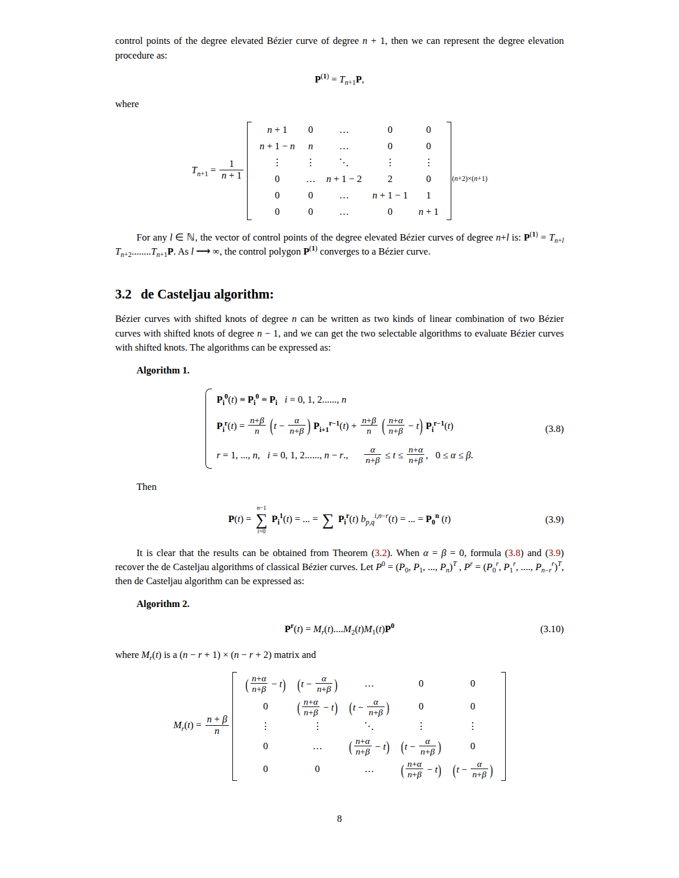control points of the degree elevated Bézier curve of degree n + 1, then we can represent the degree elevation procedure as:
P(1) = Tn+1P,
where
Tn+1 = 1 n + 1
| n + 1 | 0 | … | 0 | 0 |
| n + 1 − n | n | … | 0 | 0 |
| ⋮ | ⋮ | ⋱ | ⋮ | ⋮ |
| 0 | … | n + 1 − 2 | 2 | 0 |
| 0 | 0 | … | n + 1 − 1 | 1 |
| 0 | 0 | … | 0 | n + 1 |
(n+2)×(n+1)
For any l ∈ ℕ, the vector of control points of the degree elevated Bézier curves of degree n+l is: P(1) = Tn+l Tn+2........Tn+1P. As l ⟶ ∞, the control polygon P(1) converges to a Bézier curve.
3.2de Casteljau algorithm:
Bézier curves with shifted knots of degree n can be written as two kinds of linear combination of two Bézier curves with shifted knots of degree n − 1, and we can get the two selectable algorithms to evaluate Bézier curves with shifted knots. The algorithms can be expressed as:
Algorithm 1.
Pi0(t) ≡ Pi0 ≡ Pi i = 0, 1, 2......, n
Pir(t) = n+β n (t − αn+β) Pi+1r−1(t) + n+β n (n+α n+β − t) Pir−1(t)
r = 1, ..., n, i = 0, 1, 2......, n − r., αn+β ≤ t ≤ n+α n+β, 0 ≤ α ≤ β.
(3.8)
Then
P(t) = n−1 ∑ i=0 Pi1(t) = ... = ∑ Pir(t) bp,qi,n−r(t) = ... = P0n (t)
(3.9)
It is clear that the results can be obtained from Theorem (3.2). When α = β = 0, formula (3.8) and (3.9) recover the de Casteljau algorithms of classical Bézier curves. Let P0 = (P0, P1, ..., Pn)T , Pr = (P0r, P1r, ...., Pn−rr)T, then de Casteljau algorithm can be expressed as:
Algorithm 2.
Pr(t) = Mr(t)....M2(t)M1(t)P0
(3.10)
where Mr(t) is a (n − r + 1) × (n − r + 2) matrix and
Mr(t) = n + β n
| ( n + α n + β − t ) | ( t − α n + β ) | … | 0 | 0 |
| 0 | ( n + α n + β − t ) | ( t − α n + β ) | 0 | 0 |
| ⋮ | ⋮ | ⋱ | ⋮ | ⋮ |
| 0 | … | ( n + α n + β − t ) | ( t − α n + β ) | 0 |
| 0 | 0 | … | ( n + α n + β − t ) | ( t − α n + β ) |
8